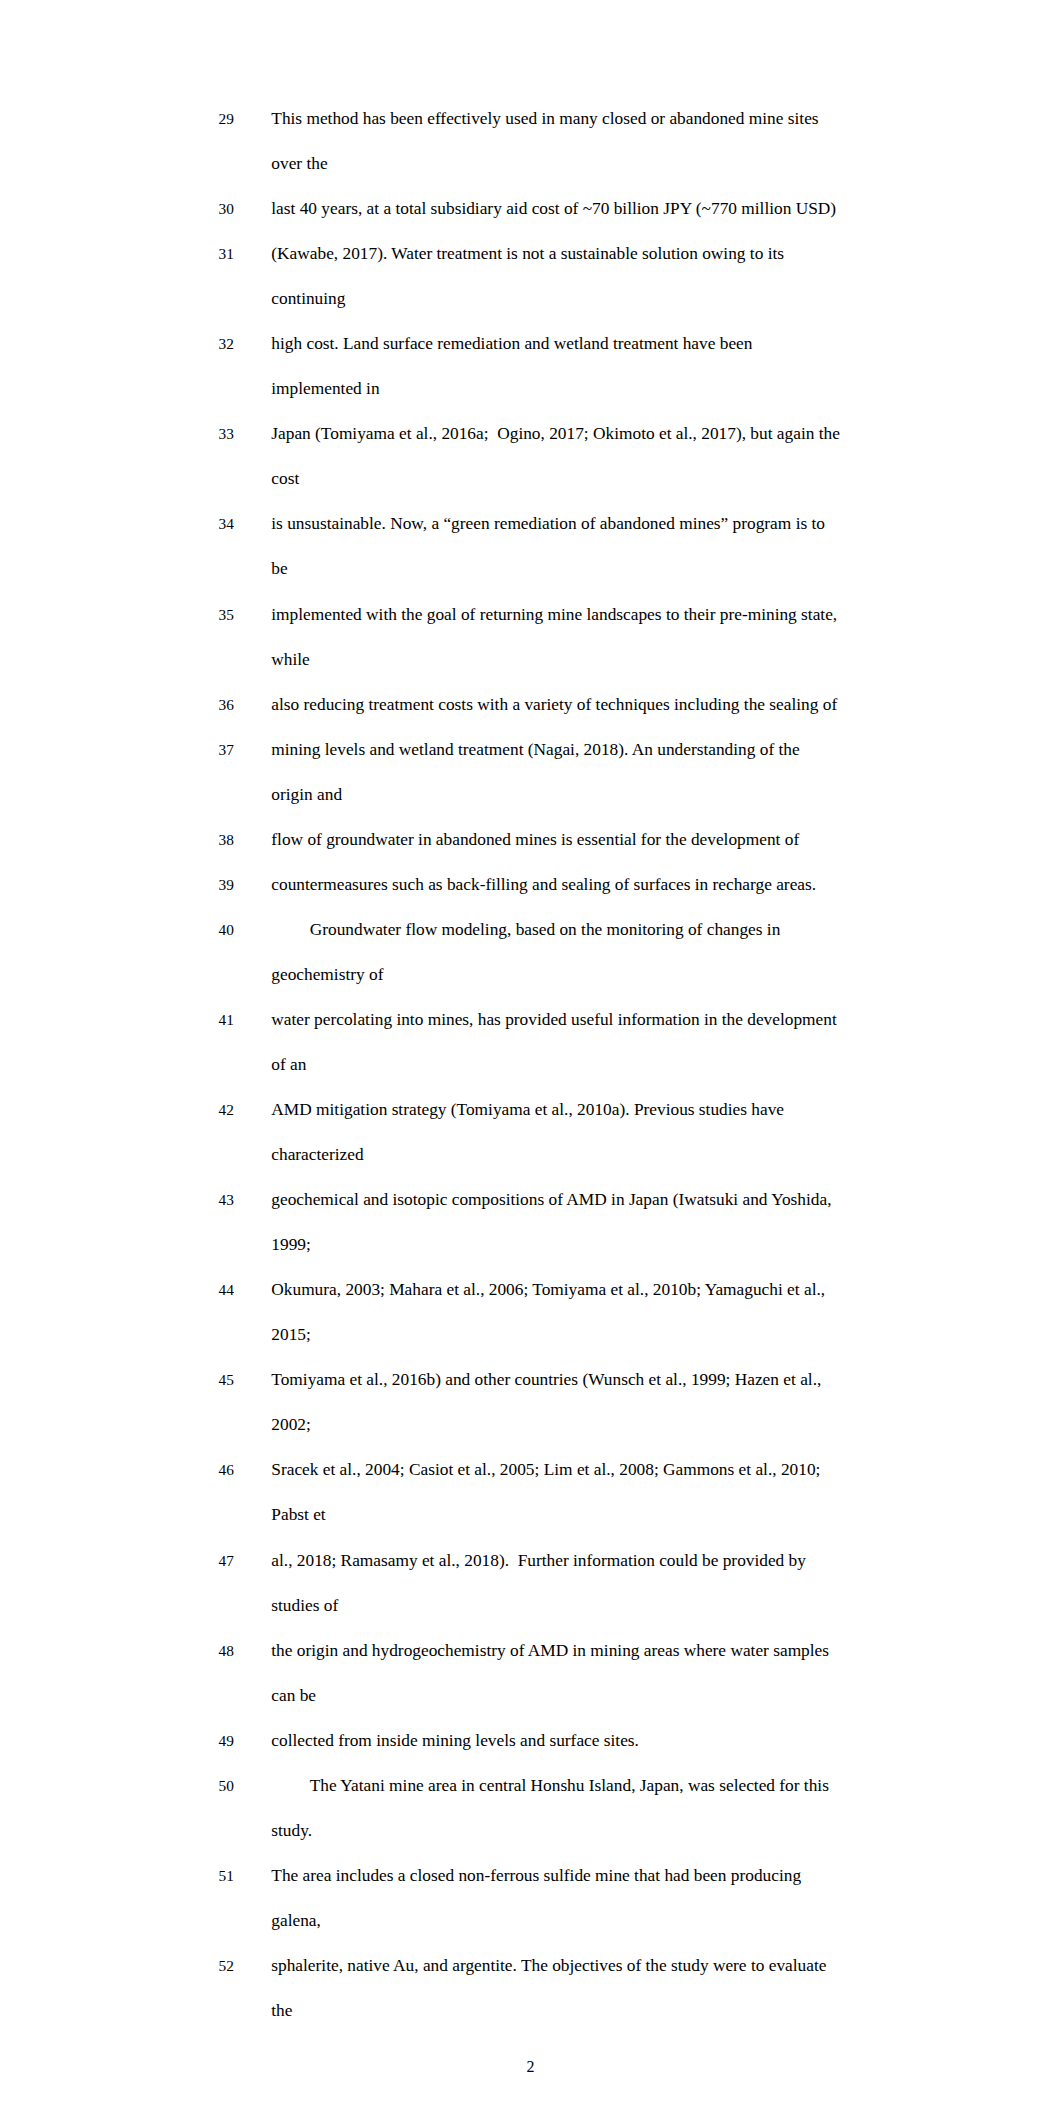29 This method has been effectively used in many closed or abandoned mine sites over the
30 last 40 years, at a total subsidiary aid cost of ~70 billion JPY (~770 million USD)
31(Kawabe, 2017). Water treatment is not a sustainable solution owing to its continuing
32 high cost. Land surface remediation and wetland treatment have been implemented in
33 Japan (Tomiyama et al., 2016a; Ogino, 2017; Okimoto et al., 2017), but again the cost
34 is unsustainable. Now, a “green remediation of abandoned mines” program is to be
35 implemented with the goal of returning mine landscapes to their pre-mining state, while
36 also reducing treatment costs with a variety of techniques including the sealing of
37 mining levels and wetland treatment (Nagai, 2018). An understanding of the origin and
38 flow of groundwater in abandoned mines is essential for the development of
39 countermeasures such as back-filling and sealing of surfaces in recharge areas.
40 Groundwater flow modeling, based on the monitoring of changes in geochemistry of
41 water percolating into mines, has provided useful information in the development of an
42 AMD mitigation strategy (Tomiyama et al., 2010a). Previous studies have characterized
43 geochemical and isotopic compositions of AMD in Japan (Iwatsuki and Yoshida, 1999;
44 Okumura, 2003; Mahara et al., 2006; Tomiyama et al., 2010b; Yamaguchi et al., 2015;
45 Tomiyama et al., 2016b) and other countries (Wunsch et al., 1999; Hazen et al., 2002;
46 Sracek et al., 2004; Casiot et al., 2005; Lim et al., 2008; Gammons et al., 2010; Pabst et
47 al., 2018; Ramasamy et al., 2018). Further information could be provided by studies of
48 the origin and hydrogeochemistry of AMD in mining areas where water samples can be
49 collected from inside mining levels and surface sites.
50 The Yatani mine area in central Honshu Island, Japan, was selected for this study.
51 The area includes a closed non-ferrous sulfide mine that had been producing galena,
52 sphalerite, native Au, and argentite. The objectives of the study were to evaluate the
2